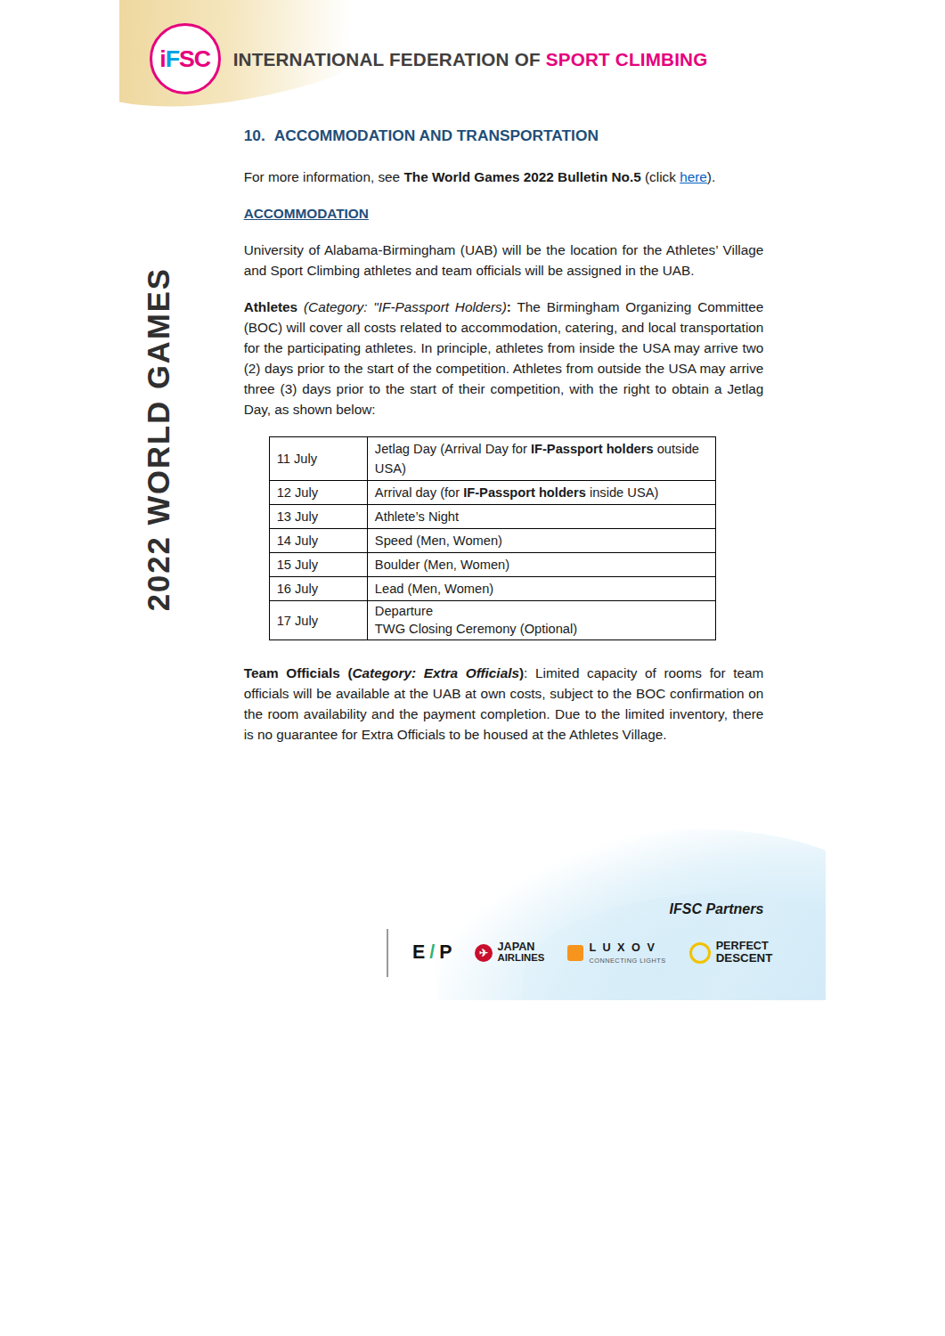iFSC
International Federation of Sport Climbing
2022 WORLD GAMES
10. ACCOMMODATION AND TRANSPORTATION
For more information, see The World Games 2022 Bulletin No.5 (click here).
ACCOMMODATION
University of Alabama-Birmingham (UAB) will be the location for the Athletes’ Village and Sport Climbing athletes and team officials will be assigned in the UAB.
Athletes (Category: "IF-Passport Holders): The Birmingham Organizing Committee (BOC) will cover all costs related to accommodation, catering, and local transportation for the participating athletes. In principle, athletes from inside the USA may arrive two (2) days prior to the start of the competition. Athletes from outside the USA may arrive three (3) days prior to the start of their competition, with the right to obtain a Jetlag Day, as shown below:
| 11 July | Jetlag Day (Arrival Day for IF-Passport holders outside USA) |
| 12 July | Arrival day (for IF-Passport holders inside USA) |
| 13 July | Athlete’s Night |
| 14 July | Speed (Men, Women) |
| 15 July | Boulder (Men, Women) |
| 16 July | Lead (Men, Women) |
| 17 July | Departure TWG Closing Ceremony (Optional) |
Team Officials (Category: Extra Officials): Limited capacity of rooms for team officials will be available at the UAB at own costs, subject to the BOC confirmation on the room availability and the payment completion. Due to the limited inventory, there is no guarantee for Extra Officials to be housed at the Athletes Village.
IFSC Partners
E/P
✈ JAPANAIRLINES
L U X O VCONNECTING LIGHTS
PERFECTDESCENT